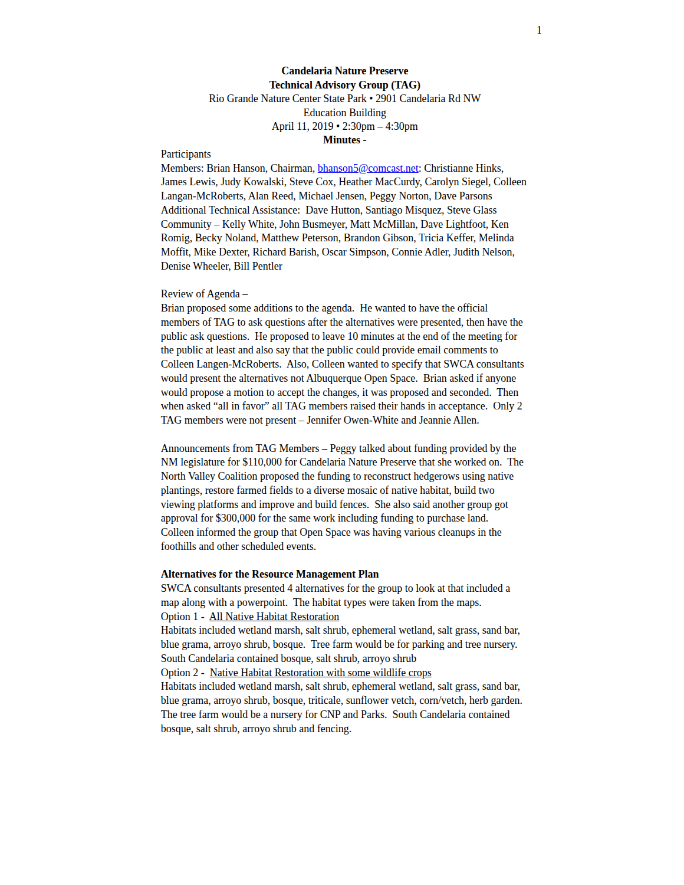1
Candelaria Nature Preserve
Technical Advisory Group (TAG)
Rio Grande Nature Center State Park • 2901 Candelaria Rd NW
Education Building
April 11, 2019 • 2:30pm – 4:30pm
Minutes -
Participants
Members: Brian Hanson, Chairman, bhanson5@comcast.net: Christianne Hinks, James Lewis, Judy Kowalski, Steve Cox, Heather MacCurdy, Carolyn Siegel, Colleen Langan-McRoberts, Alan Reed, Michael Jensen, Peggy Norton, Dave Parsons
Additional Technical Assistance: Dave Hutton, Santiago Misquez, Steve Glass
Community – Kelly White, John Busmeyer, Matt McMillan, Dave Lightfoot, Ken Romig, Becky Noland, Matthew Peterson, Brandon Gibson, Tricia Keffer, Melinda Moffit, Mike Dexter, Richard Barish, Oscar Simpson, Connie Adler, Judith Nelson, Denise Wheeler, Bill Pentler
Review of Agenda –
Brian proposed some additions to the agenda. He wanted to have the official members of TAG to ask questions after the alternatives were presented, then have the public ask questions. He proposed to leave 10 minutes at the end of the meeting for the public at least and also say that the public could provide email comments to Colleen Langen-McRoberts. Also, Colleen wanted to specify that SWCA consultants would present the alternatives not Albuquerque Open Space. Brian asked if anyone would propose a motion to accept the changes, it was proposed and seconded. Then when asked “all in favor” all TAG members raised their hands in acceptance. Only 2 TAG members were not present – Jennifer Owen-White and Jeannie Allen.
Announcements from TAG Members – Peggy talked about funding provided by the NM legislature for $110,000 for Candelaria Nature Preserve that she worked on. The North Valley Coalition proposed the funding to reconstruct hedgerows using native plantings, restore farmed fields to a diverse mosaic of native habitat, build two viewing platforms and improve and build fences. She also said another group got approval for $300,000 for the same work including funding to purchase land.
Colleen informed the group that Open Space was having various cleanups in the foothills and other scheduled events.
Alternatives for the Resource Management Plan
SWCA consultants presented 4 alternatives for the group to look at that included a map along with a powerpoint. The habitat types were taken from the maps.
Option 1 - All Native Habitat Restoration
Habitats included wetland marsh, salt shrub, ephemeral wetland, salt grass, sand bar, blue grama, arroyo shrub, bosque. Tree farm would be for parking and tree nursery. South Candelaria contained bosque, salt shrub, arroyo shrub
Option 2 - Native Habitat Restoration with some wildlife crops
Habitats included wetland marsh, salt shrub, ephemeral wetland, salt grass, sand bar, blue grama, arroyo shrub, bosque, triticale, sunflower vetch, corn/vetch, herb garden. The tree farm would be a nursery for CNP and Parks. South Candelaria contained bosque, salt shrub, arroyo shrub and fencing.